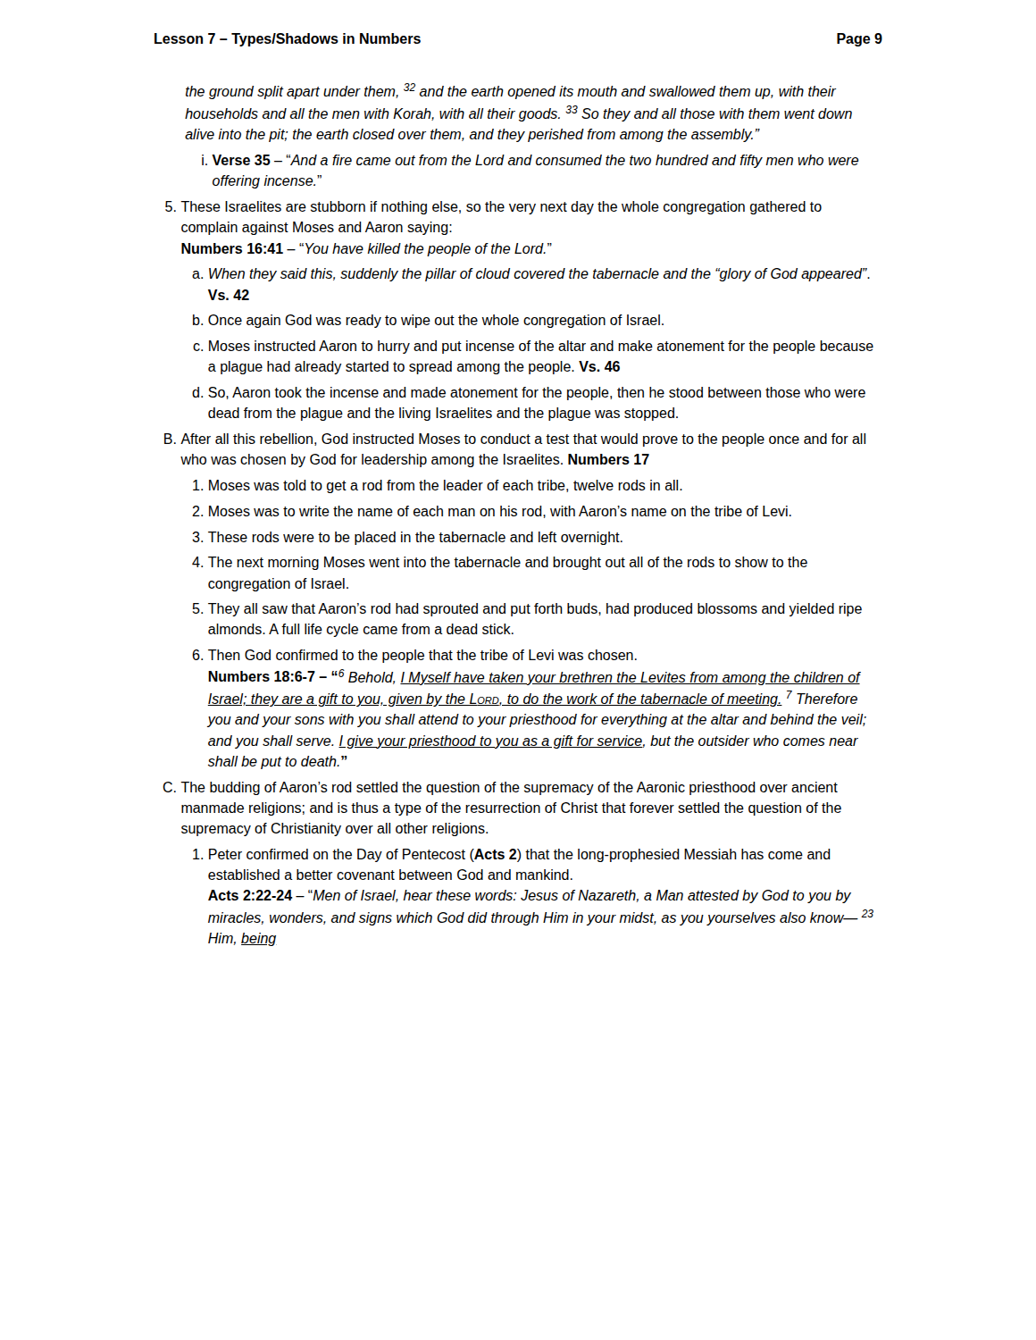Lesson 7 – Types/Shadows in Numbers Page 9
the ground split apart under them, 32 and the earth opened its mouth and swallowed them up, with their households and all the men with Korah, with all their goods. 33 So they and all those with them went down alive into the pit; the earth closed over them, and they perished from among the assembly.”
Verse 35 – “And a fire came out from the Lord and consumed the two hundred and fifty men who were offering incense.”
These Israelites are stubborn if nothing else, so the very next day the whole congregation gathered to complain against Moses and Aaron saying:
Numbers 16:41 – “You have killed the people of the Lord.”
When they said this, suddenly the pillar of cloud covered the tabernacle and the “glory of God appeared”. Vs. 42
Once again God was ready to wipe out the whole congregation of Israel.
Moses instructed Aaron to hurry and put incense of the altar and make atonement for the people because a plague had already started to spread among the people. Vs. 46
So, Aaron took the incense and made atonement for the people, then he stood between those who were dead from the plague and the living Israelites and the plague was stopped.
After all this rebellion, God instructed Moses to conduct a test that would prove to the people once and for all who was chosen by God for leadership among the Israelites. Numbers 17
Moses was told to get a rod from the leader of each tribe, twelve rods in all.
Moses was to write the name of each man on his rod, with Aaron’s name on the tribe of Levi.
These rods were to be placed in the tabernacle and left overnight.
The next morning Moses went into the tabernacle and brought out all of the rods to show to the congregation of Israel.
They all saw that Aaron’s rod had sprouted and put forth buds, had produced blossoms and yielded ripe almonds. A full life cycle came from a dead stick.
Then God confirmed to the people that the tribe of Levi was chosen.
Numbers 18:6-7 – “6 Behold, I Myself have taken your brethren the Levites from among the children of Israel; they are a gift to you, given by the Lord, to do the work of the tabernacle of meeting. 7 Therefore you and your sons with you shall attend to your priesthood for everything at the altar and behind the veil; and you shall serve. I give your priesthood to you as a gift for service, but the outsider who comes near shall be put to death.”
The budding of Aaron’s rod settled the question of the supremacy of the Aaronic priesthood over ancient manmade religions; and is thus a type of the resurrection of Christ that forever settled the question of the supremacy of Christianity over all other religions.
Peter confirmed on the Day of Pentecost (Acts 2) that the long-prophesied Messiah has come and established a better covenant between God and mankind.
Acts 2:22-24 – “Men of Israel, hear these words: Jesus of Nazareth, a Man attested by God to you by miracles, wonders, and signs which God did through Him in your midst, as you yourselves also know— 23 Him, being